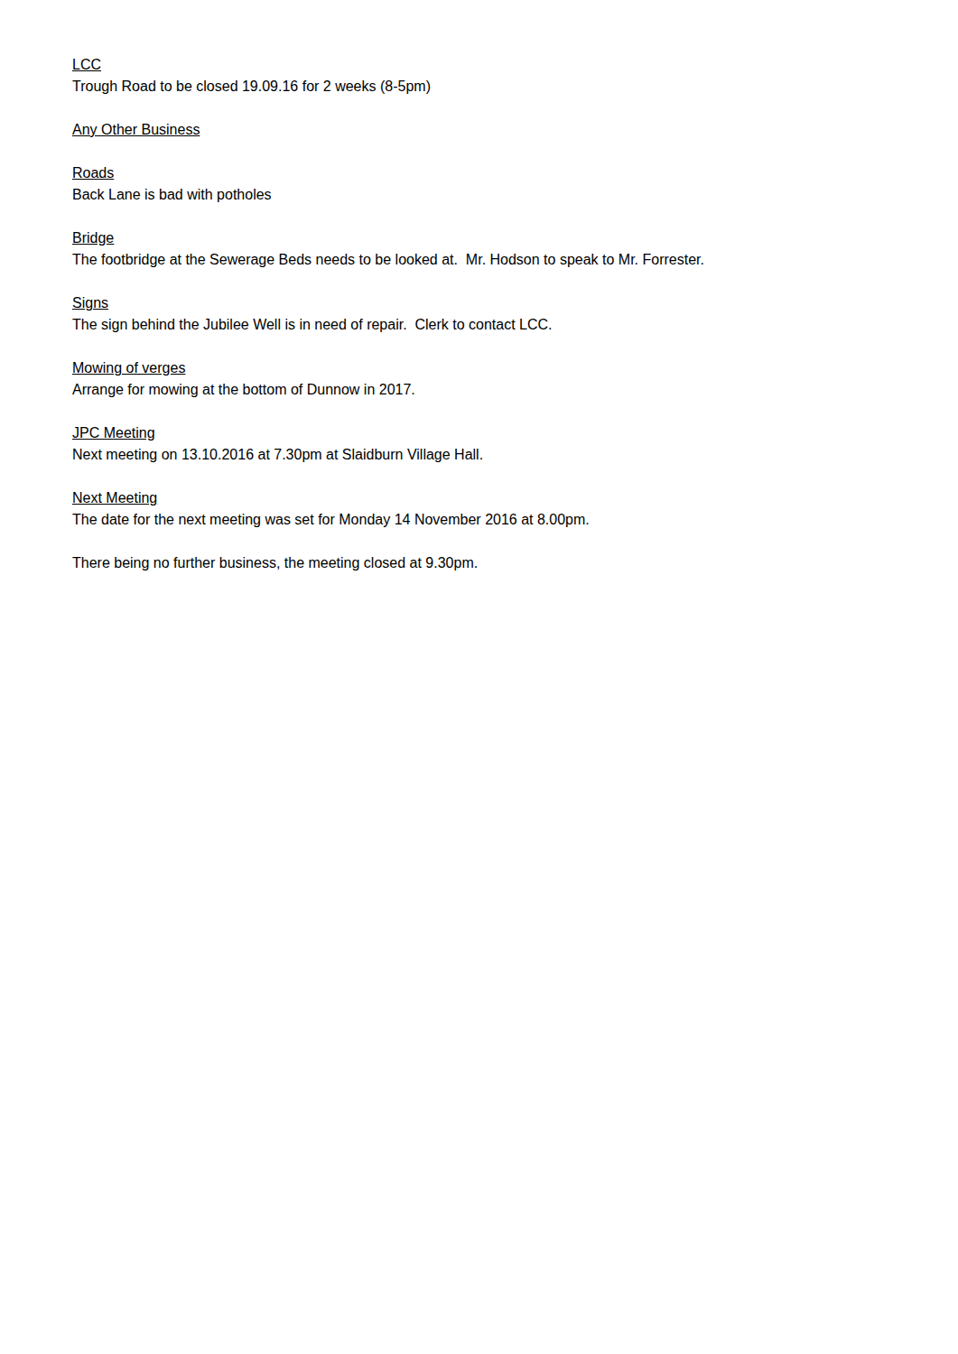LCC
Trough Road to be closed 19.09.16 for 2 weeks (8-5pm)
Any Other Business
Roads
Back Lane is bad with potholes
Bridge
The footbridge at the Sewerage Beds needs to be looked at. Mr. Hodson to speak to Mr. Forrester.
Signs
The sign behind the Jubilee Well is in need of repair. Clerk to contact LCC.
Mowing of verges
Arrange for mowing at the bottom of Dunnow in 2017.
JPC Meeting
Next meeting on 13.10.2016 at 7.30pm at Slaidburn Village Hall.
Next Meeting
The date for the next meeting was set for Monday 14 November 2016 at 8.00pm.
There being no further business, the meeting closed at 9.30pm.